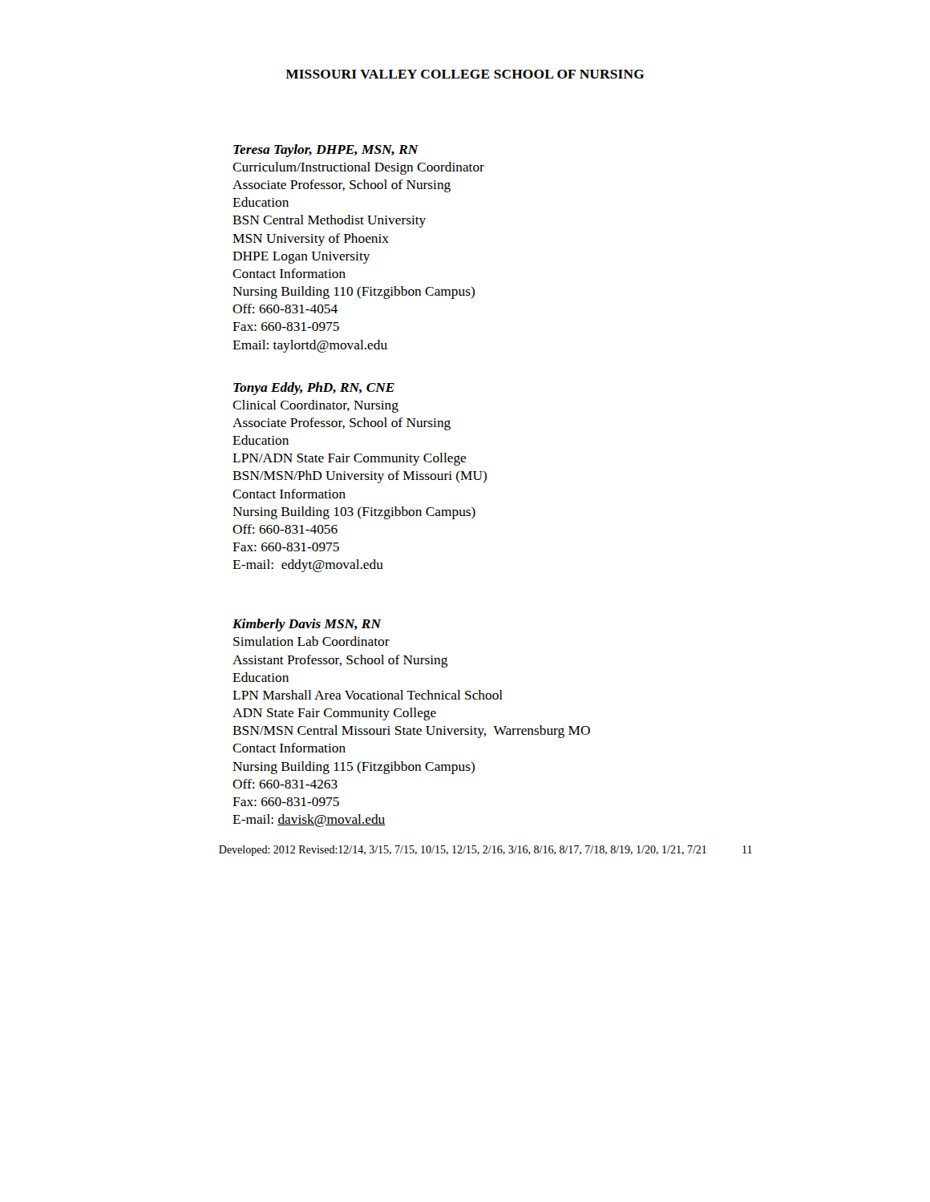Missouri Valley College School of Nursing
Teresa Taylor, DHPE, MSN, RN
Curriculum/Instructional Design Coordinator
Associate Professor, School of Nursing
Education
BSN Central Methodist University
MSN University of Phoenix
DHPE Logan University
Contact Information
Nursing Building 110 (Fitzgibbon Campus)
Off: 660-831-4054
Fax: 660-831-0975
Email: taylortd@moval.edu
Tonya Eddy, PhD, RN, CNE
Clinical Coordinator, Nursing
Associate Professor, School of Nursing
Education
LPN/ADN State Fair Community College
BSN/MSN/PhD University of Missouri (MU)
Contact Information
Nursing Building 103 (Fitzgibbon Campus)
Off: 660-831-4056
Fax: 660-831-0975
E-mail: eddyt@moval.edu
Kimberly Davis MSN, RN
Simulation Lab Coordinator
Assistant Professor, School of Nursing
Education
LPN Marshall Area Vocational Technical School
ADN State Fair Community College
BSN/MSN Central Missouri State University, Warrensburg MO
Contact Information
Nursing Building 115 (Fitzgibbon Campus)
Off: 660-831-4263
Fax: 660-831-0975
E-mail: davisk@moval.edu
Developed: 2012 Revised:12/14, 3/15, 7/15, 10/15, 12/15, 2/16, 3/16, 8/16, 8/17, 7/18, 8/19, 1/20, 1/21, 7/21 11